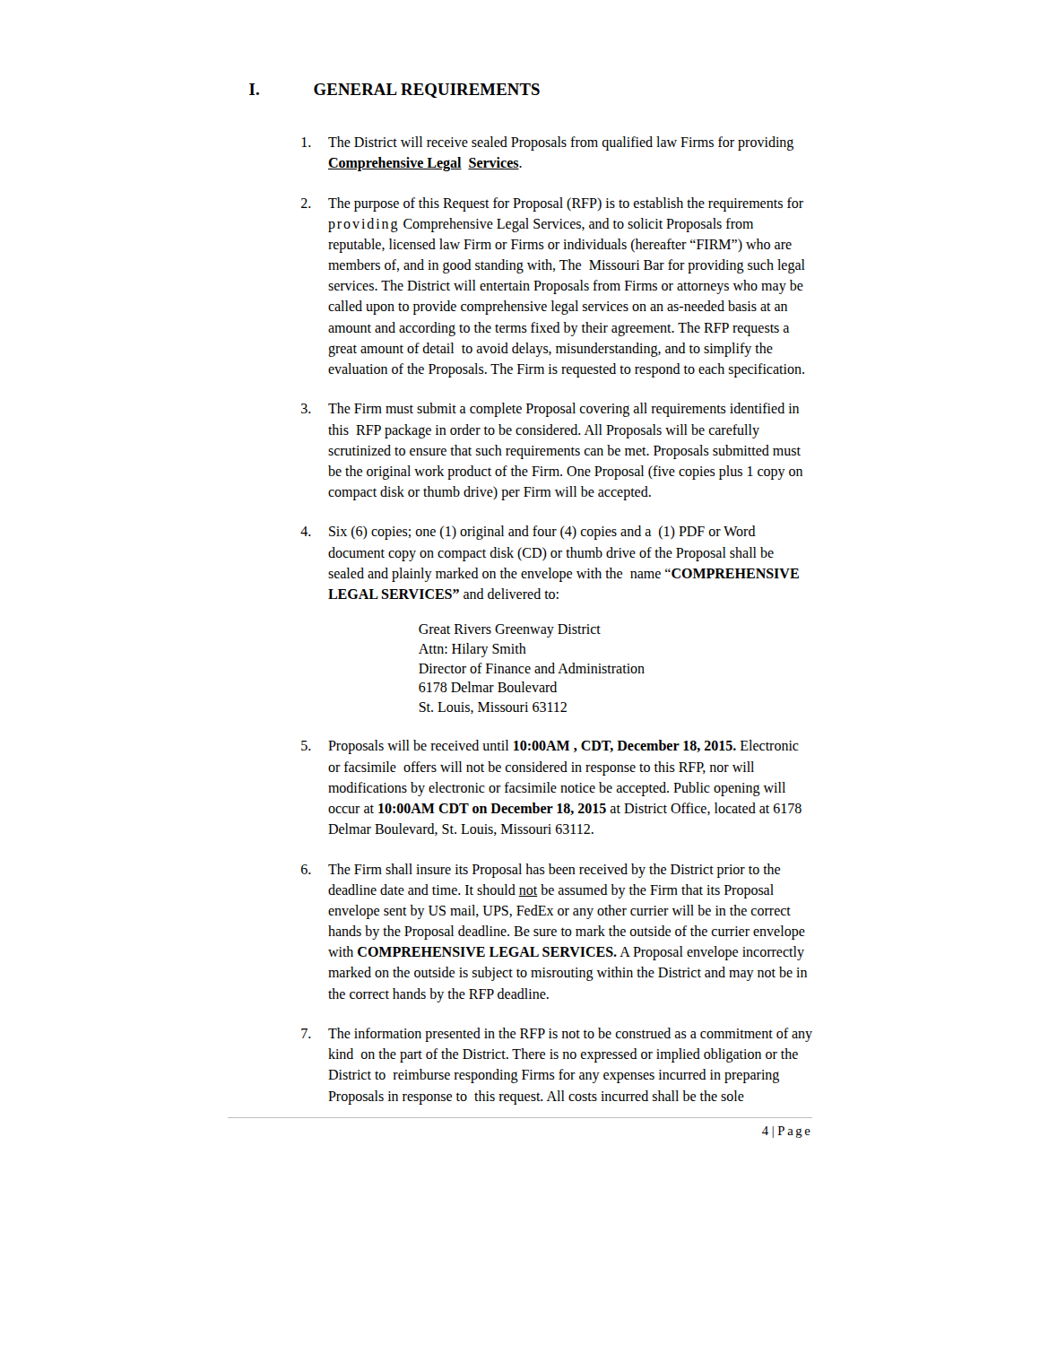I. GENERAL REQUIREMENTS
The District will receive sealed Proposals from qualified law Firms for providing Comprehensive Legal Services.
The purpose of this Request for Proposal (RFP) is to establish the requirements for providing Comprehensive Legal Services, and to solicit Proposals from reputable, licensed law Firm or Firms or individuals (hereafter “FIRM”) who are members of, and in good standing with, The Missouri Bar for providing such legal services. The District will entertain Proposals from Firms or attorneys who may be called upon to provide comprehensive legal services on an as-needed basis at an amount and according to the terms fixed by their agreement. The RFP requests a great amount of detail to avoid delays, misunderstanding, and to simplify the evaluation of the Proposals. The Firm is requested to respond to each specification.
The Firm must submit a complete Proposal covering all requirements identified in this RFP package in order to be considered. All Proposals will be carefully scrutinized to ensure that such requirements can be met. Proposals submitted must be the original work product of the Firm. One Proposal (five copies plus 1 copy on compact disk or thumb drive) per Firm will be accepted.
Six (6) copies; one (1) original and four (4) copies and a (1) PDF or Word document copy on compact disk (CD) or thumb drive of the Proposal shall be sealed and plainly marked on the envelope with the name “COMPREHENSIVE LEGAL SERVICES” and delivered to:
Great Rivers Greenway District
Attn: Hilary Smith
Director of Finance and Administration
6178 Delmar Boulevard
St. Louis, Missouri 63112
Proposals will be received until 10:00AM , CDT, December 18, 2015. Electronic or facsimile offers will not be considered in response to this RFP, nor will modifications by electronic or facsimile notice be accepted. Public opening will occur at 10:00AM CDT on December 18, 2015 at District Office, located at 6178 Delmar Boulevard, St. Louis, Missouri 63112.
The Firm shall insure its Proposal has been received by the District prior to the deadline date and time. It should not be assumed by the Firm that its Proposal envelope sent by US mail, UPS, FedEx or any other currier will be in the correct hands by the Proposal deadline. Be sure to mark the outside of the currier envelope with COMPREHENSIVE LEGAL SERVICES. A Proposal envelope incorrectly marked on the outside is subject to misrouting within the District and may not be in the correct hands by the RFP deadline.
The information presented in the RFP is not to be construed as a commitment of any kind on the part of the District. There is no expressed or implied obligation or the District to reimburse responding Firms for any expenses incurred in preparing Proposals in response to this request. All costs incurred shall be the sole
4 | Page